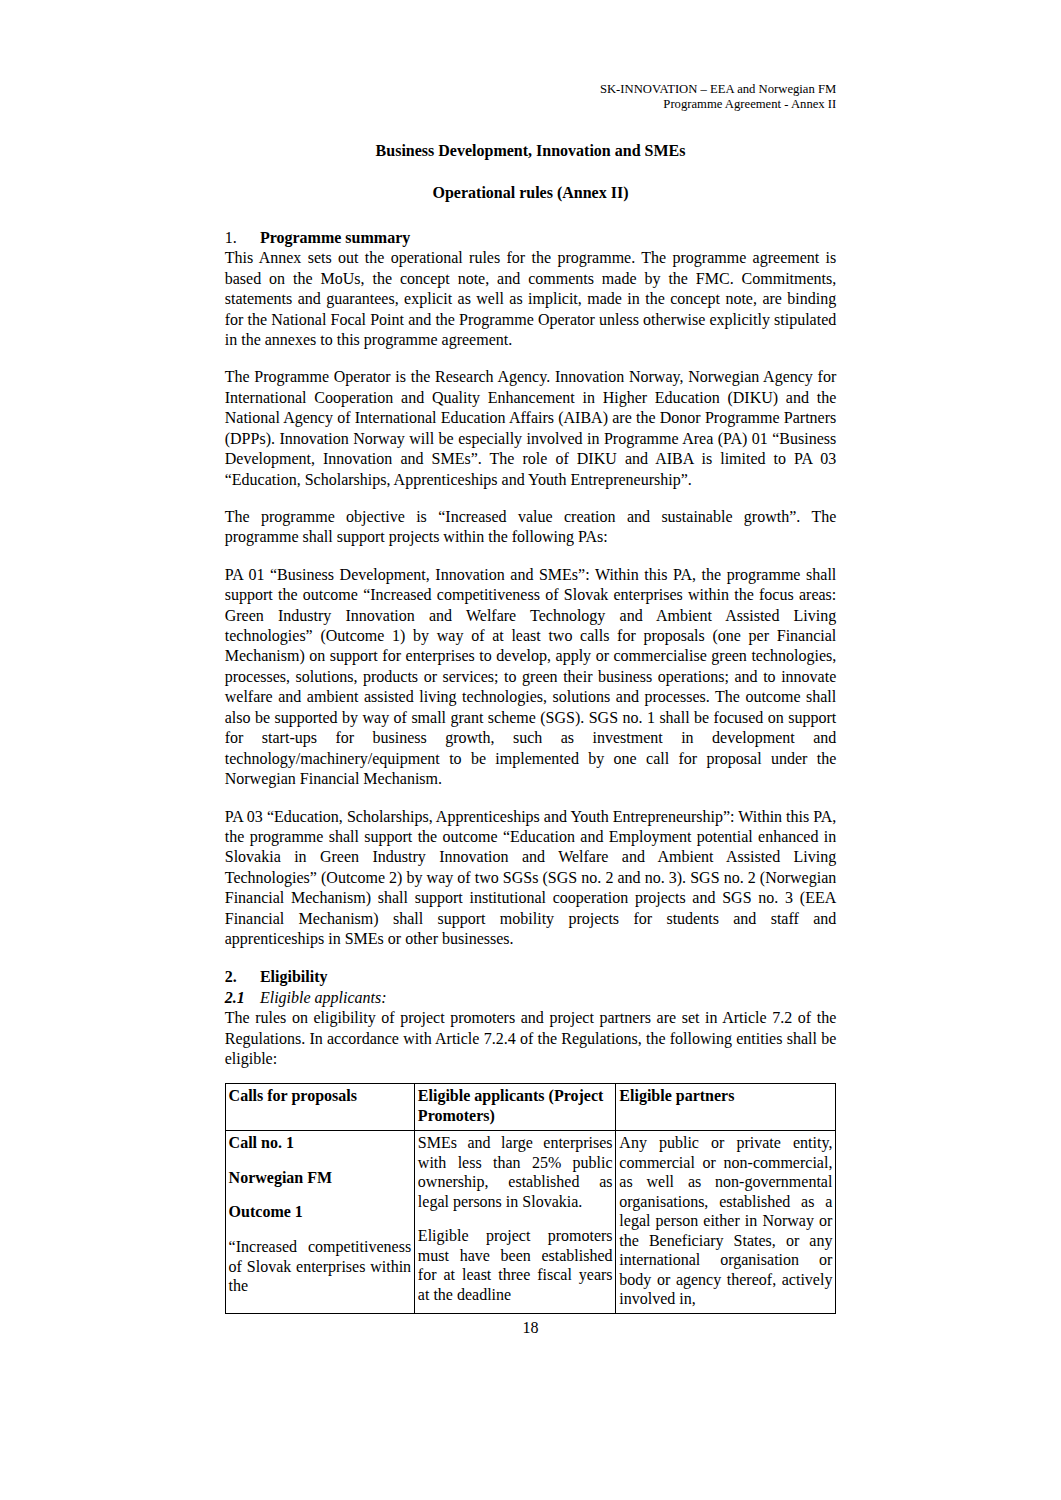SK-INNOVATION – EEA and Norwegian FM
Programme Agreement - Annex II
Business Development, Innovation and SMEs
Operational rules (Annex II)
1. Programme summary
This Annex sets out the operational rules for the programme. The programme agreement is based on the MoUs, the concept note, and comments made by the FMC. Commitments, statements and guarantees, explicit as well as implicit, made in the concept note, are binding for the National Focal Point and the Programme Operator unless otherwise explicitly stipulated in the annexes to this programme agreement.
The Programme Operator is the Research Agency. Innovation Norway, Norwegian Agency for International Cooperation and Quality Enhancement in Higher Education (DIKU) and the National Agency of International Education Affairs (AIBA) are the Donor Programme Partners (DPPs). Innovation Norway will be especially involved in Programme Area (PA) 01 “Business Development, Innovation and SMEs”. The role of DIKU and AIBA is limited to PA 03 “Education, Scholarships, Apprenticeships and Youth Entrepreneurship”.
The programme objective is “Increased value creation and sustainable growth”. The programme shall support projects within the following PAs:
PA 01 “Business Development, Innovation and SMEs”: Within this PA, the programme shall support the outcome “Increased competitiveness of Slovak enterprises within the focus areas: Green Industry Innovation and Welfare Technology and Ambient Assisted Living technologies” (Outcome 1) by way of at least two calls for proposals (one per Financial Mechanism) on support for enterprises to develop, apply or commercialise green technologies, processes, solutions, products or services; to green their business operations; and to innovate welfare and ambient assisted living technologies, solutions and processes. The outcome shall also be supported by way of small grant scheme (SGS). SGS no. 1 shall be focused on support for start-ups for business growth, such as investment in development and technology/machinery/equipment to be implemented by one call for proposal under the Norwegian Financial Mechanism.
PA 03 “Education, Scholarships, Apprenticeships and Youth Entrepreneurship”: Within this PA, the programme shall support the outcome “Education and Employment potential enhanced in Slovakia in Green Industry Innovation and Welfare and Ambient Assisted Living Technologies” (Outcome 2) by way of two SGSs (SGS no. 2 and no. 3). SGS no. 2 (Norwegian Financial Mechanism) shall support institutional cooperation projects and SGS no. 3 (EEA Financial Mechanism) shall support mobility projects for students and staff and apprenticeships in SMEs or other businesses.
2. Eligibility
2.1 Eligible applicants:
The rules on eligibility of project promoters and project partners are set in Article 7.2 of the Regulations. In accordance with Article 7.2.4 of the Regulations, the following entities shall be eligible:
| Calls for proposals | Eligible applicants (Project Promoters) | Eligible partners |
| --- | --- | --- |
| Call no. 1 Norwegian FM Outcome 1 “Increased competitiveness of Slovak enterprises within the | SMEs and large enterprises with less than 25% public ownership, established as legal persons in Slovakia. Eligible project promoters must have been established for at least three fiscal years at the deadline | Any public or private entity, commercial or non-commercial, as well as non-governmental organisations, established as a legal person either in Norway or the Beneficiary States, or any international organisation or body or agency thereof, actively involved in, |
18